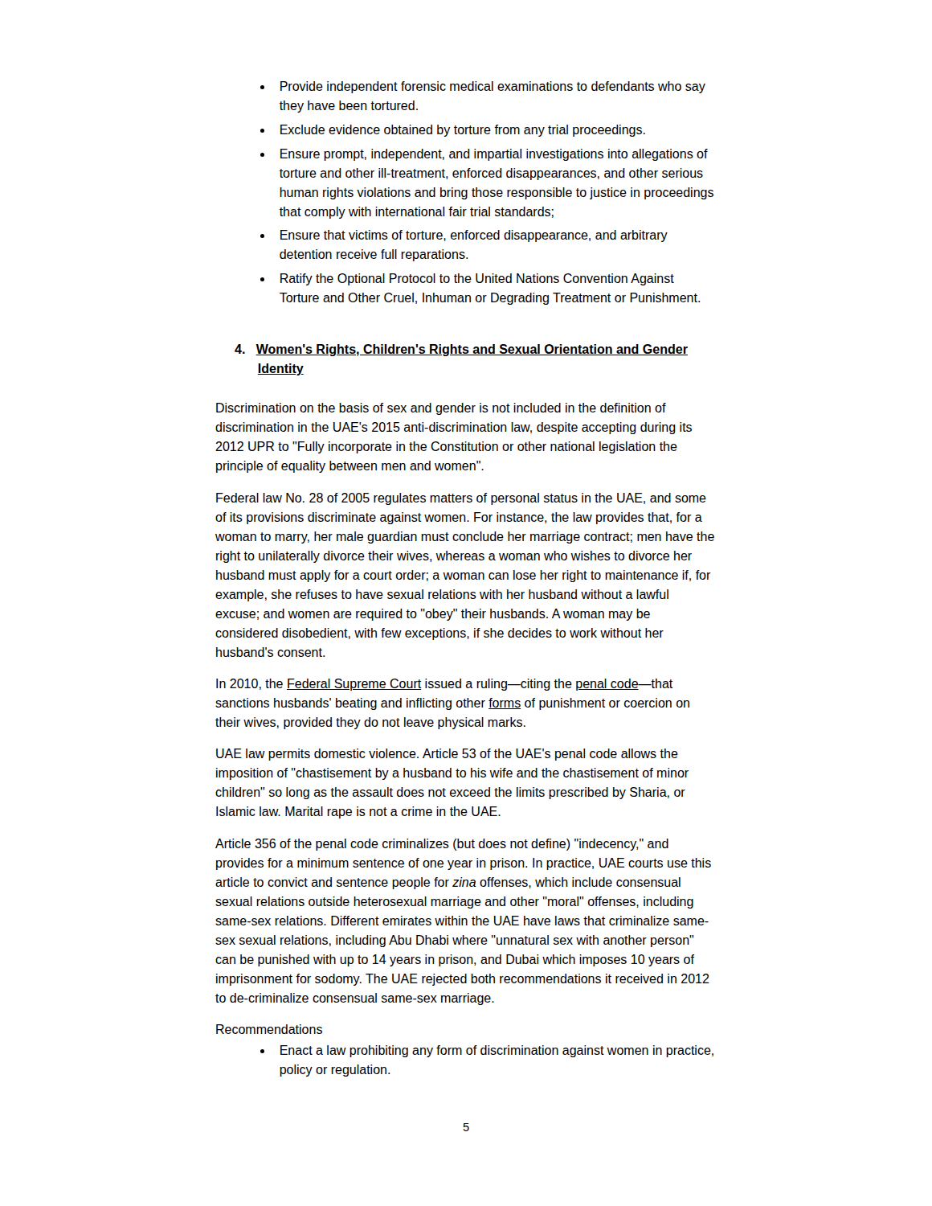Provide independent forensic medical examinations to defendants who say they have been tortured.
Exclude evidence obtained by torture from any trial proceedings.
Ensure prompt, independent, and impartial investigations into allegations of torture and other ill-treatment, enforced disappearances, and other serious human rights violations and bring those responsible to justice in proceedings that comply with international fair trial standards;
Ensure that victims of torture, enforced disappearance, and arbitrary detention receive full reparations.
Ratify the Optional Protocol to the United Nations Convention Against Torture and Other Cruel, Inhuman or Degrading Treatment or Punishment.
4. Women's Rights, Children's Rights and Sexual Orientation and Gender Identity
Discrimination on the basis of sex and gender is not included in the definition of discrimination in the UAE's 2015 anti-discrimination law, despite accepting during its 2012 UPR to "Fully incorporate in the Constitution or other national legislation the principle of equality between men and women".
Federal law No. 28 of 2005 regulates matters of personal status in the UAE, and some of its provisions discriminate against women. For instance, the law provides that, for a woman to marry, her male guardian must conclude her marriage contract; men have the right to unilaterally divorce their wives, whereas a woman who wishes to divorce her husband must apply for a court order; a woman can lose her right to maintenance if, for example, she refuses to have sexual relations with her husband without a lawful excuse; and women are required to "obey" their husbands. A woman may be considered disobedient, with few exceptions, if she decides to work without her husband's consent.
In 2010, the Federal Supreme Court issued a ruling—citing the penal code—that sanctions husbands' beating and inflicting other forms of punishment or coercion on their wives, provided they do not leave physical marks.
UAE law permits domestic violence. Article 53 of the UAE's penal code allows the imposition of "chastisement by a husband to his wife and the chastisement of minor children" so long as the assault does not exceed the limits prescribed by Sharia, or Islamic law. Marital rape is not a crime in the UAE.
Article 356 of the penal code criminalizes (but does not define) "indecency," and provides for a minimum sentence of one year in prison. In practice, UAE courts use this article to convict and sentence people for zina offenses, which include consensual sexual relations outside heterosexual marriage and other "moral" offenses, including same-sex relations. Different emirates within the UAE have laws that criminalize same-sex sexual relations, including Abu Dhabi where "unnatural sex with another person" can be punished with up to 14 years in prison, and Dubai which imposes 10 years of imprisonment for sodomy. The UAE rejected both recommendations it received in 2012 to de-criminalize consensual same-sex marriage.
Recommendations
Enact a law prohibiting any form of discrimination against women in practice, policy or regulation.
5